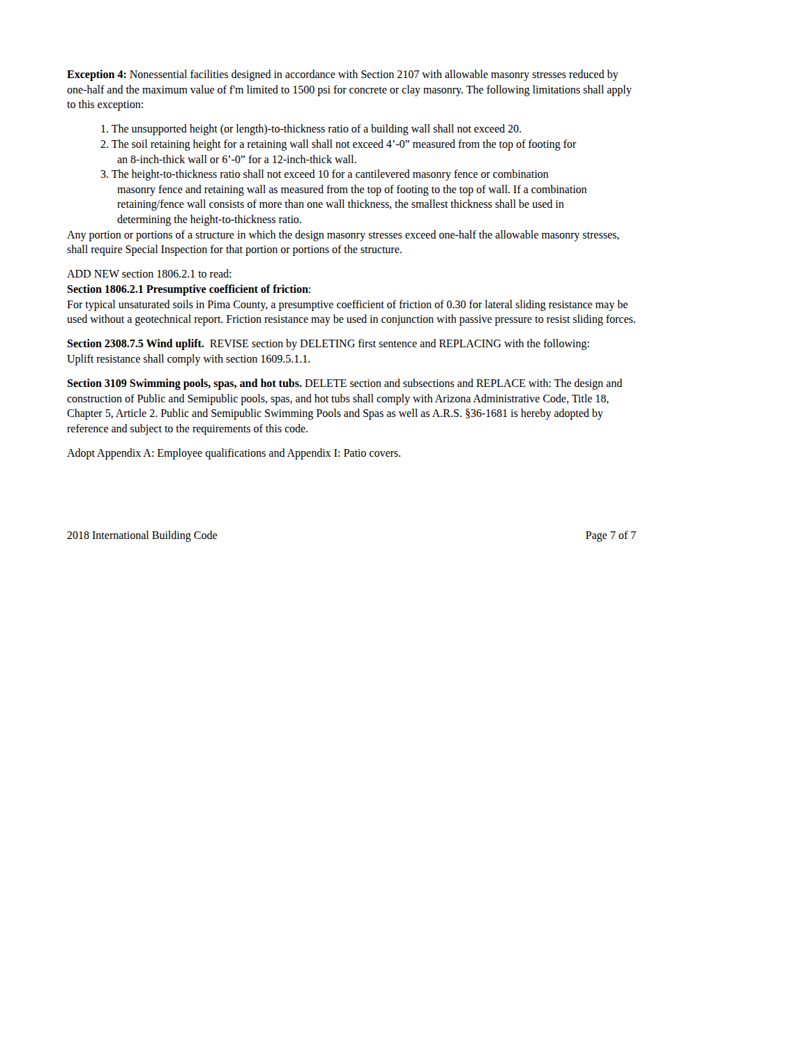Exception 4: Nonessential facilities designed in accordance with Section 2107 with allowable masonry stresses reduced by one-half and the maximum value of f'm limited to 1500 psi for concrete or clay masonry. The following limitations shall apply to this exception:
1. The unsupported height (or length)-to-thickness ratio of a building wall shall not exceed 20.
2. The soil retaining height for a retaining wall shall not exceed 4’-0” measured from the top of footing for
an 8-inch-thick wall or 6’-0” for a 12-inch-thick wall.
3. The height-to-thickness ratio shall not exceed 10 for a cantilevered masonry fence or combination
masonry fence and retaining wall as measured from the top of footing to the top of wall. If a combination
retaining/fence wall consists of more than one wall thickness, the smallest thickness shall be used in
determining the height-to-thickness ratio.
Any portion or portions of a structure in which the design masonry stresses exceed one-half the allowable masonry stresses, shall require Special Inspection for that portion or portions of the structure.
ADD NEW section 1806.2.1 to read:
Section 1806.2.1 Presumptive coefficient of friction:
For typical unsaturated soils in Pima County, a presumptive coefficient of friction of 0.30 for lateral sliding resistance may be used without a geotechnical report. Friction resistance may be used in conjunction with passive pressure to resist sliding forces.
Section 2308.7.5 Wind uplift. REVISE section by DELETING first sentence and REPLACING with the following:
Uplift resistance shall comply with section 1609.5.1.1.
Section 3109 Swimming pools, spas, and hot tubs. DELETE section and subsections and REPLACE with: The design and construction of Public and Semipublic pools, spas, and hot tubs shall comply with Arizona Administrative Code, Title 18, Chapter 5, Article 2. Public and Semipublic Swimming Pools and Spas as well as A.R.S. §36-1681 is hereby adopted by reference and subject to the requirements of this code.
Adopt Appendix A: Employee qualifications and Appendix I: Patio covers.
2018 International Building Code Page 7 of 7